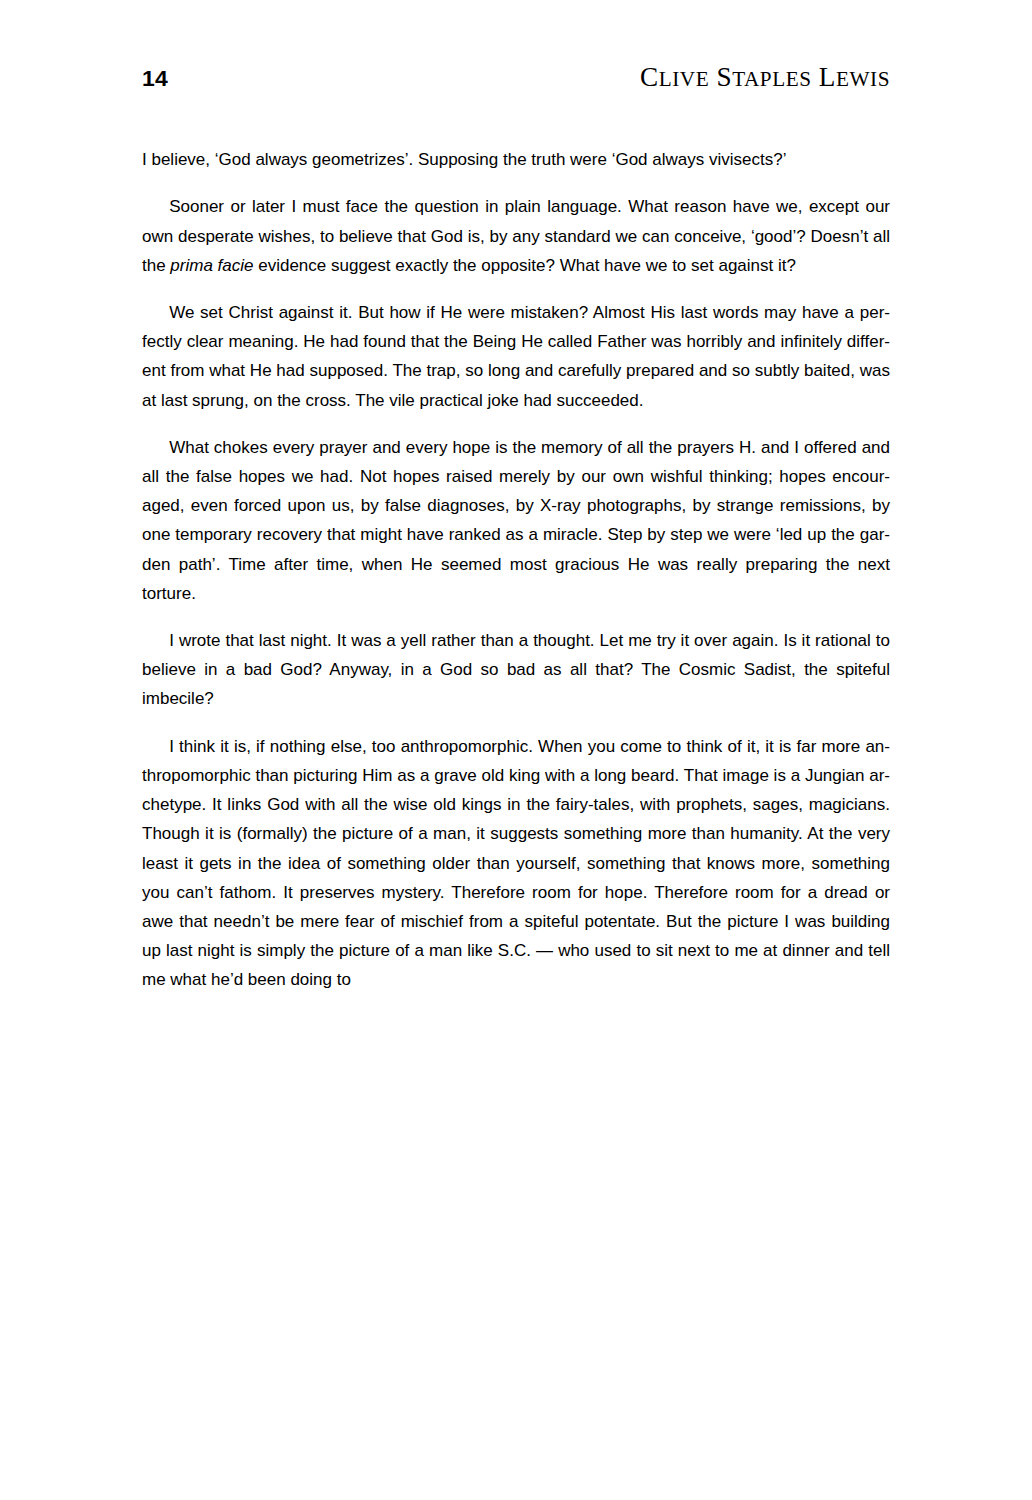14 CLIVE STAPLES LEWIS
I believe, ‘God always geometrizes’. Supposing the truth were ‘God always vivisects?’
Sooner or later I must face the question in plain language. What reason have we, except our own desperate wishes, to believe that God is, by any standard we can conceive, ‘good’? Doesn’t all the prima facie evidence suggest exactly the opposite? What have we to set against it?
We set Christ against it. But how if He were mistaken? Almost His last words may have a perfectly clear meaning. He had found that the Being He called Father was horribly and infinitely different from what He had supposed. The trap, so long and carefully prepared and so subtly baited, was at last sprung, on the cross. The vile practical joke had succeeded.
What chokes every prayer and every hope is the memory of all the prayers H. and I offered and all the false hopes we had. Not hopes raised merely by our own wishful thinking; hopes encouraged, even forced upon us, by false diagnoses, by X-ray photographs, by strange remissions, by one temporary recovery that might have ranked as a miracle. Step by step we were ‘led up the garden path’. Time after time, when He seemed most gracious He was really preparing the next torture.
I wrote that last night. It was a yell rather than a thought. Let me try it over again. Is it rational to believe in a bad God? Anyway, in a God so bad as all that? The Cosmic Sadist, the spiteful imbecile?
I think it is, if nothing else, too anthropomorphic. When you come to think of it, it is far more anthropomorphic than picturing Him as a grave old king with a long beard. That image is a Jungian archetype. It links God with all the wise old kings in the fairy-tales, with prophets, sages, magicians. Though it is (formally) the picture of a man, it suggests something more than humanity. At the very least it gets in the idea of something older than yourself, something that knows more, something you can’t fathom. It preserves mystery. Therefore room for hope. Therefore room for a dread or awe that needn’t be mere fear of mischief from a spiteful potentate. But the picture I was building up last night is simply the picture of a man like S.C. — who used to sit next to me at dinner and tell me what he’d been doing to